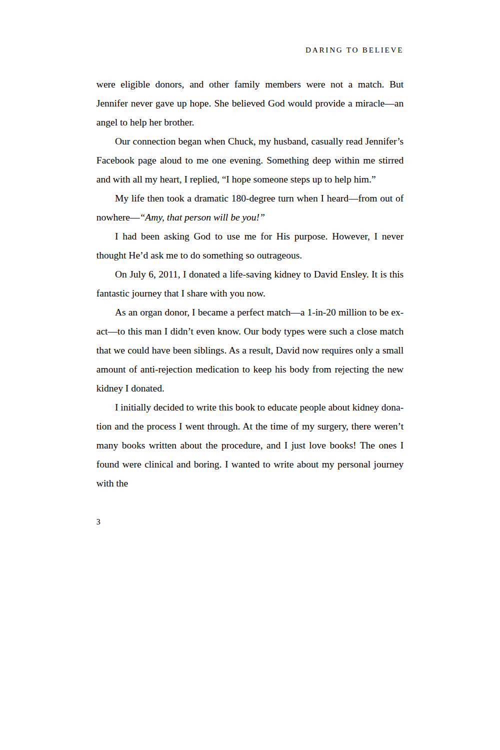Daring to Believe
were eligible donors, and other family members were not a match. But Jennifer never gave up hope. She believed God would provide a miracle—an angel to help her brother.
Our connection began when Chuck, my husband, casually read Jennifer’s Facebook page aloud to me one evening. Something deep within me stirred and with all my heart, I replied, “I hope someone steps up to help him.”
My life then took a dramatic 180-degree turn when I heard—from out of nowhere—“Amy, that person will be you!”
I had been asking God to use me for His purpose. However, I never thought He’d ask me to do something so outrageous.
On July 6, 2011, I donated a life-saving kidney to David Ensley. It is this fantastic journey that I share with you now.
As an organ donor, I became a perfect match—a 1-in-20 million to be exact—to this man I didn’t even know. Our body types were such a close match that we could have been siblings. As a result, David now requires only a small amount of anti-rejection medication to keep his body from rejecting the new kidney I donated.
I initially decided to write this book to educate people about kidney donation and the process I went through. At the time of my surgery, there weren’t many books written about the procedure, and I just love books! The ones I found were clinical and boring. I wanted to write about my personal journey with the
3